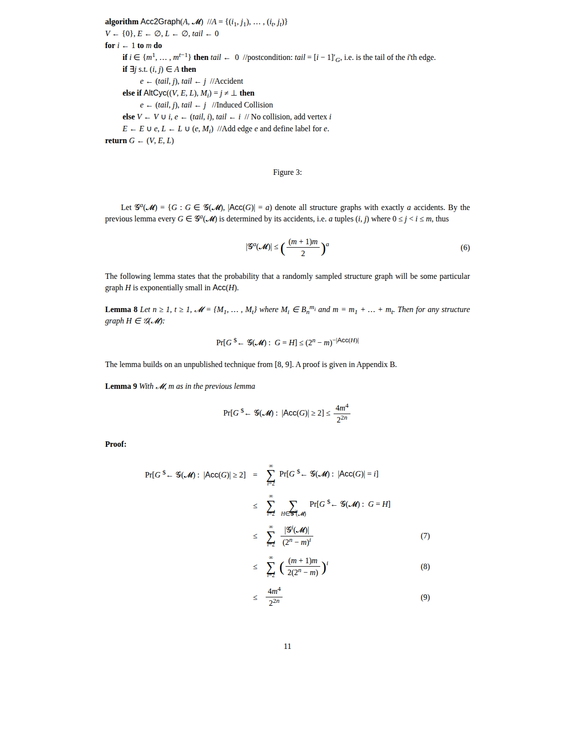algorithm Acc2Graph(A, 𝓜) //A = {(i1, j1), … , (it, jt)}
V ← {0}, E ← ∅, L ← ∅, tail ← 0
for i ← 1 to m do
if i ∈ {m1, … , mt−1} then tail ← 0 //postcondition: tail = [i − 1]′G, i.e. is the tail of the i'th edge.
if ∃j s.t. (i, j) ∈ A then
e ← (tail, j), tail ← j //Accident
else if AltCyc((V, E, L), Mi) = j ≠ ⊥ then
e ← (tail, j), tail ← j //Induced Collision
else V ← V ∪ i, e ← (tail, i), tail ← i // No collision, add vertex i
E ← E ∪ e, L ← L ∪ (e, Mi) //Add edge e and define label for e.
return G ← (V, E, L)
Figure 3:
Let 𝒢a(𝓜) = {G : G ∈ 𝒢(𝓜), |Acc(G)| = a) denote all structure graphs with exactly a accidents. By the previous lemma every G ∈ 𝒢a(𝓜) is determined by its accidents, i.e. a tuples (i, j) where 0 ≤ j < i ≤ m, thus
|𝒢a(𝓜)| ≤ ((m + 1)m 2)a
(6)
The following lemma states that the probability that a randomly sampled structure graph will be some particular graph H is exponentially small in Acc(H).
Lemma 8 Let n ≥ 1, t ≥ 1, 𝓜 = {M1, … , Mt} where Mi ∈ Bnmi and m = m1 + … + mt. Then for any structure graph H ∈ 𝒢(𝓜):
Pr[G $← 𝒢(𝓜) : G = H] ≤ (2n − m)−|Acc(H)|
The lemma builds on an unpublished technique from [8, 9]. A proof is given in Appendix B.
Lemma 9 With 𝓜, m as in the previous lemma
Pr[G $← 𝒢(𝓜) : |Acc(G)| ≥ 2] ≤ 4m422n
Proof:
| Pr[ G $ ← 𝒢(𝓜) : / Acc ( G )/ ≥ 2] | = | ∞ ∑ i =2 Pr[ G $ ← 𝒢(𝓜) : / Acc ( G )/ = i ] | |
| | ≤ | ∞ ∑ i =2 ∑ H ∈𝒢 i (𝓜) Pr[ G $ ← 𝒢(𝓜) : G = H ] | |
| | ≤ | ∞ ∑ i =2 /𝒢 i (𝓜)/ (2 n − m ) i | (7) |
| | ≤ | ∞ ∑ i =2 ( ( m + 1) m 2(2 n − m ) ) i | (8) |
| | ≤ | 4 m 4 2 2 n | (9) |
11